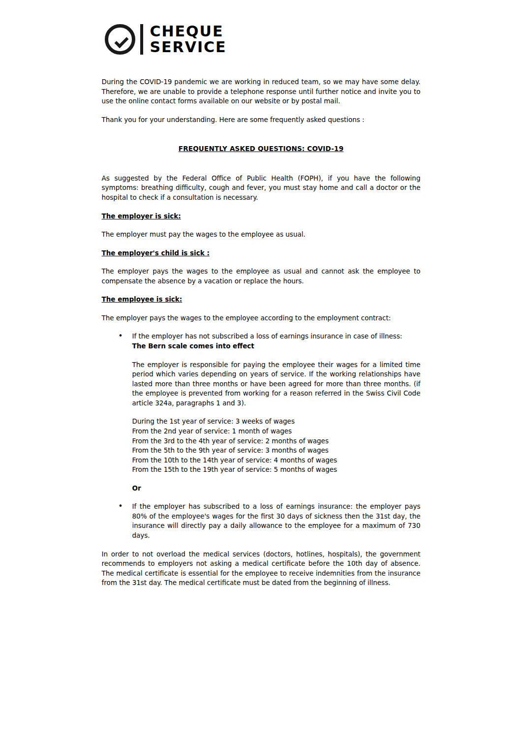Cheque
Service
During the COVID-19 pandemic we are working in reduced team, so we may have some delay. Therefore, we are unable to provide a telephone response until further notice and invite you to use the online contact forms available on our website or by postal mail.
Thank you for your understanding. Here are some frequently asked questions :
FREQUENTLY ASKED QUESTIONS: COVID-19
As suggested by the Federal Office of Public Health (FOPH), if you have the following symptoms: breathing difficulty, cough and fever, you must stay home and call a doctor or the hospital to check if a consultation is necessary.
The employer is sick:
The employer must pay the wages to the employee as usual.
The employer's child is sick :
The employer pays the wages to the employee as usual and cannot ask the employee to compensate the absence by a vacation or replace the hours.
The employee is sick:
The employer pays the wages to the employee according to the employment contract:
If the employer has not subscribed a loss of earnings insurance in case of illness:
The Bern scale comes into effect
The employer is responsible for paying the employee their wages for a limited time period which varies depending on years of service. If the working relationships have lasted more than three months or have been agreed for more than three months. (if the employee is prevented from working for a reason referred in the Swiss Civil Code article 324a, paragraphs 1 and 3).
During the 1st year of service: 3 weeks of wages
From the 2nd year of service: 1 month of wages
From the 3rd to the 4th year of service: 2 months of wages
From the 5th to the 9th year of service: 3 months of wages
From the 10th to the 14th year of service: 4 months of wages
From the 15th to the 19th year of service: 5 months of wages
Or
If the employer has subscribed to a loss of earnings insurance: the employer pays 80% of the employee's wages for the first 30 days of sickness then the 31st day, the insurance will directly pay a daily allowance to the employee for a maximum of 730 days.
In order to not overload the medical services (doctors, hotlines, hospitals), the government recommends to employers not asking a medical certificate before the 10th day of absence. The medical certificate is essential for the employee to receive indemnities from the insurance from the 31st day. The medical certificate must be dated from the beginning of illness.